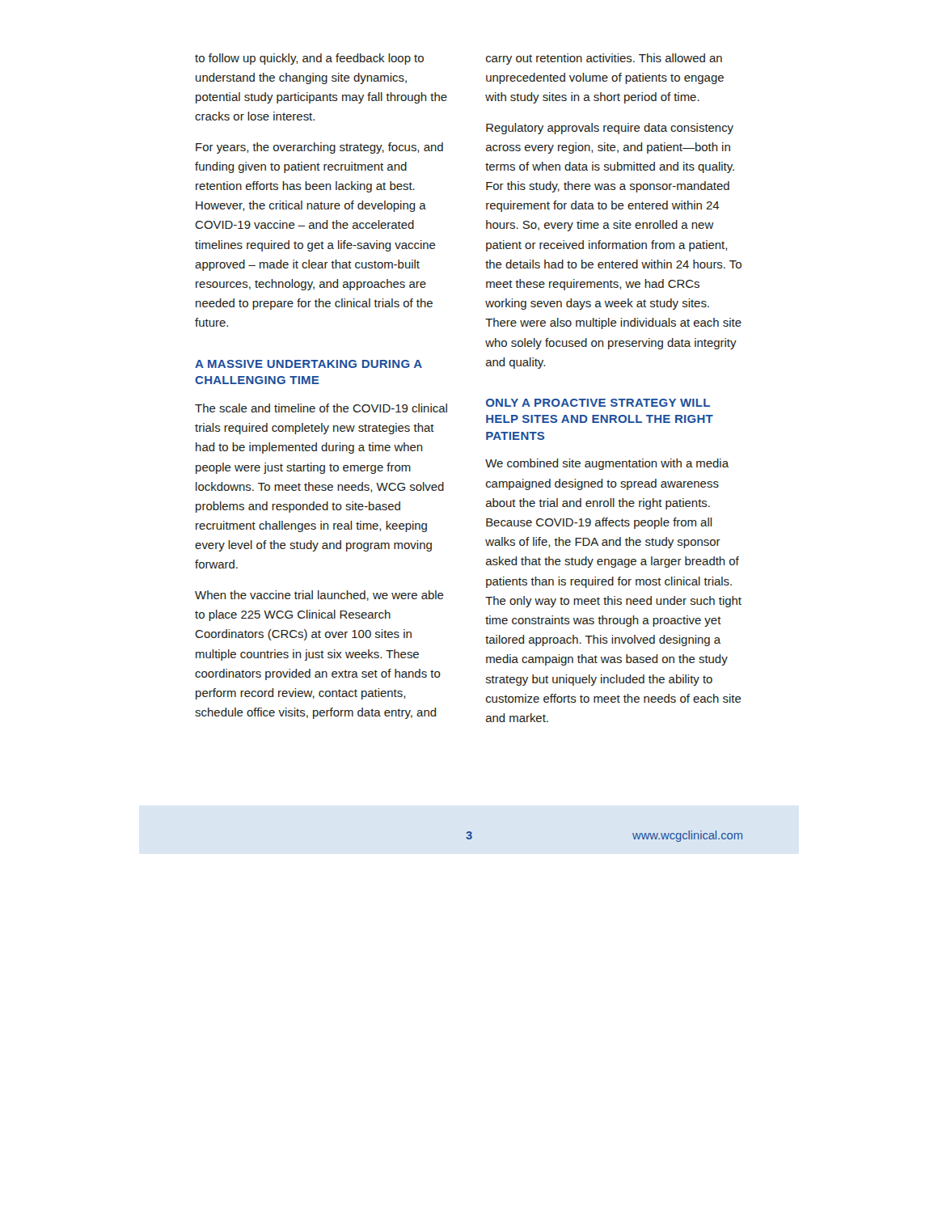to follow up quickly, and a feedback loop to understand the changing site dynamics, potential study participants may fall through the cracks or lose interest.
For years, the overarching strategy, focus, and funding given to patient recruitment and retention efforts has been lacking at best. However, the critical nature of developing a COVID-19 vaccine – and the accelerated timelines required to get a life-saving vaccine approved – made it clear that custom-built resources, technology, and approaches are needed to prepare for the clinical trials of the future.
A massive undertaking during a challenging time
The scale and timeline of the COVID-19 clinical trials required completely new strategies that had to be implemented during a time when people were just starting to emerge from lockdowns. To meet these needs, WCG solved problems and responded to site-based recruitment challenges in real time, keeping every level of the study and program moving forward.
When the vaccine trial launched, we were able to place 225 WCG Clinical Research Coordinators (CRCs) at over 100 sites in multiple countries in just six weeks. These coordinators provided an extra set of hands to perform record review, contact patients, schedule office visits, perform data entry, and
carry out retention activities. This allowed an unprecedented volume of patients to engage with study sites in a short period of time.
Regulatory approvals require data consistency across every region, site, and patient—both in terms of when data is submitted and its quality. For this study, there was a sponsor-mandated requirement for data to be entered within 24 hours. So, every time a site enrolled a new patient or received information from a patient, the details had to be entered within 24 hours. To meet these requirements, we had CRCs working seven days a week at study sites. There were also multiple individuals at each site who solely focused on preserving data integrity and quality.
Only a proactive strategy will help sites and enroll the right patients
We combined site augmentation with a media campaigned designed to spread awareness about the trial and enroll the right patients. Because COVID-19 affects people from all walks of life, the FDA and the study sponsor asked that the study engage a larger breadth of patients than is required for most clinical trials. The only way to meet this need under such tight time constraints was through a proactive yet tailored approach. This involved designing a media campaign that was based on the study strategy but uniquely included the ability to customize efforts to meet the needs of each site and market.
3
www.wcgclinical.com